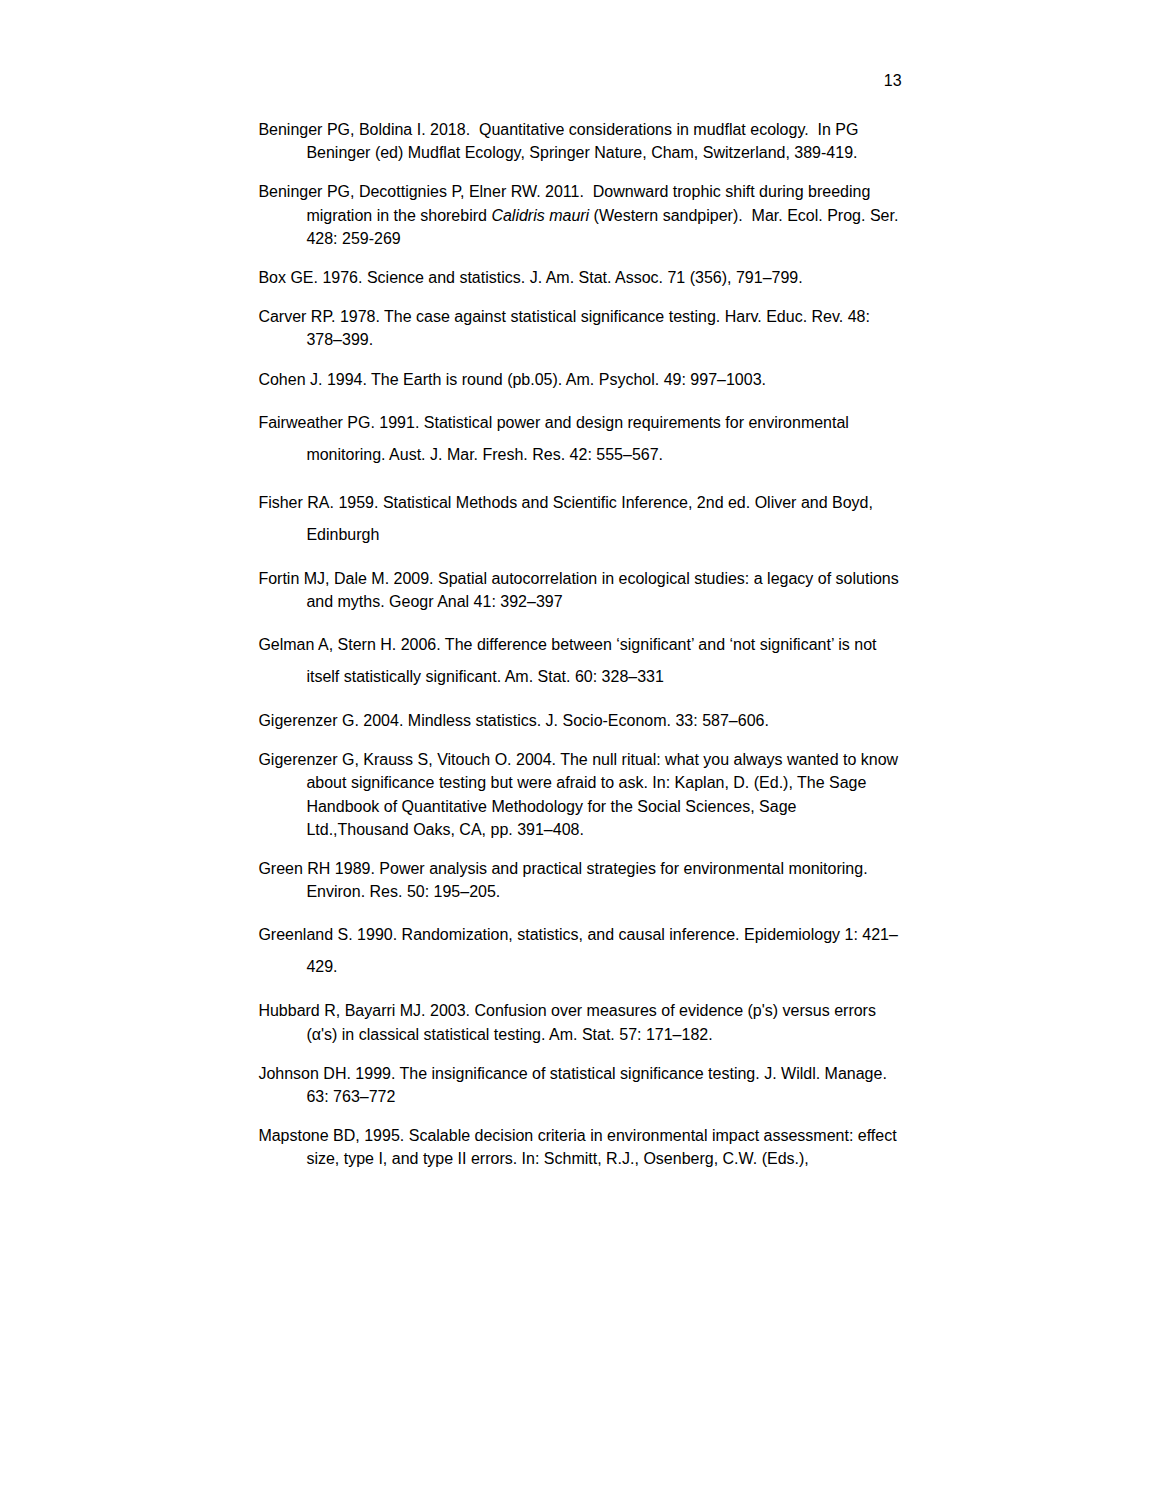13
Beninger PG, Boldina I. 2018. Quantitative considerations in mudflat ecology. In PG Beninger (ed) Mudflat Ecology, Springer Nature, Cham, Switzerland, 389-419.
Beninger PG, Decottignies P, Elner RW. 2011. Downward trophic shift during breeding migration in the shorebird Calidris mauri (Western sandpiper). Mar. Ecol. Prog. Ser. 428: 259-269
Box GE. 1976. Science and statistics. J. Am. Stat. Assoc. 71 (356), 791–799.
Carver RP. 1978. The case against statistical significance testing. Harv. Educ. Rev. 48: 378–399.
Cohen J. 1994. The Earth is round (pb.05). Am. Psychol. 49: 997–1003.
Fairweather PG. 1991. Statistical power and design requirements for environmental monitoring. Aust. J. Mar. Fresh. Res. 42: 555–567.
Fisher RA. 1959. Statistical Methods and Scientific Inference, 2nd ed. Oliver and Boyd, Edinburgh
Fortin MJ, Dale M. 2009. Spatial autocorrelation in ecological studies: a legacy of solutions and myths. Geogr Anal 41: 392–397
Gelman A, Stern H. 2006. The difference between ‘significant’ and ‘not significant’ is not itself statistically significant. Am. Stat. 60: 328–331
Gigerenzer G. 2004. Mindless statistics. J. Socio-Econom. 33: 587–606.
Gigerenzer G, Krauss S, Vitouch O. 2004. The null ritual: what you always wanted to know about significance testing but were afraid to ask. In: Kaplan, D. (Ed.), The Sage Handbook of Quantitative Methodology for the Social Sciences, Sage Ltd.,Thousand Oaks, CA, pp. 391–408.
Green RH 1989. Power analysis and practical strategies for environmental monitoring. Environ. Res. 50: 195–205.
Greenland S. 1990. Randomization, statistics, and causal inference. Epidemiology 1: 421–429.
Hubbard R, Bayarri MJ. 2003. Confusion over measures of evidence (p's) versus errors (α's) in classical statistical testing. Am. Stat. 57: 171–182.
Johnson DH. 1999. The insignificance of statistical significance testing. J. Wildl. Manage. 63: 763–772
Mapstone BD, 1995. Scalable decision criteria in environmental impact assessment: effect size, type I, and type II errors. In: Schmitt, R.J., Osenberg, C.W. (Eds.),